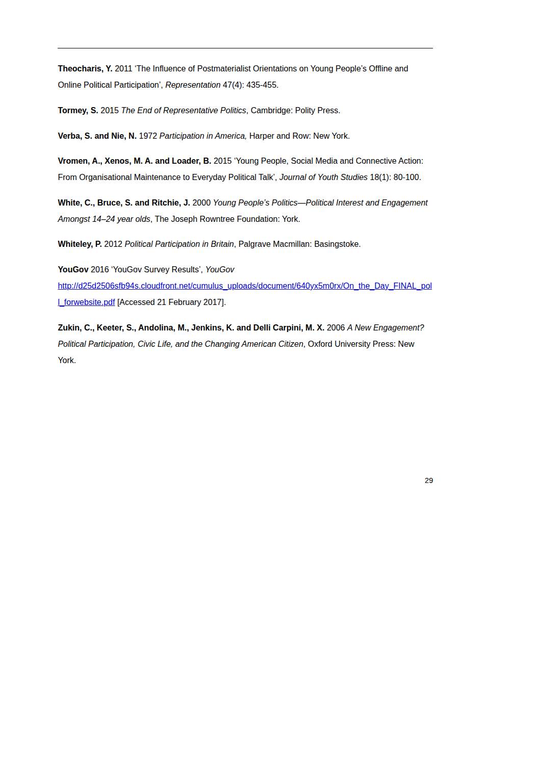Theocharis, Y. 2011 ‘The Influence of Postmaterialist Orientations on Young People’s Offline and Online Political Participation’, Representation 47(4): 435-455.
Tormey, S. 2015 The End of Representative Politics, Cambridge: Polity Press.
Verba, S. and Nie, N. 1972 Participation in America, Harper and Row: New York.
Vromen, A., Xenos, M. A. and Loader, B. 2015 ‘Young People, Social Media and Connective Action: From Organisational Maintenance to Everyday Political Talk’, Journal of Youth Studies 18(1): 80-100.
White, C., Bruce, S. and Ritchie, J. 2000 Young People’s Politics—Political Interest and Engagement Amongst 14–24 year olds, The Joseph Rowntree Foundation: York.
Whiteley, P. 2012 Political Participation in Britain, Palgrave Macmillan: Basingstoke.
YouGov 2016 ‘YouGov Survey Results’, YouGov
http://d25d2506sfb94s.cloudfront.net/cumulus_uploads/document/640yx5m0rx/On_the_Day_FINAL_poll_forwebsite.pdf [Accessed 21 February 2017].
Zukin, C., Keeter, S., Andolina, M., Jenkins, K. and Delli Carpini, M. X. 2006 A New Engagement? Political Participation, Civic Life, and the Changing American Citizen, Oxford University Press: New York.
29